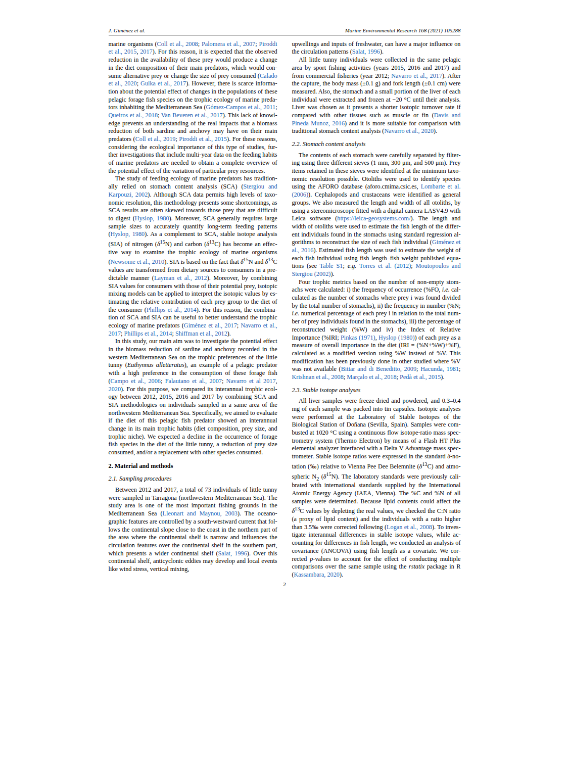J. Giménez et al.
Marine Environmental Research 168 (2021) 105288
marine organisms (Coll et al., 2008; Palomera et al., 2007; Piroddi et al., 2015, 2017). For this reason, it is expected that the observed reduction in the availability of these prey would produce a change in the diet composition of their main predators, which would consume alternative prey or change the size of prey consumed (Calado et al., 2020; Gulka et al., 2017). However, there is scarce information about the potential effect of changes in the populations of these pelagic forage fish species on the trophic ecology of marine predators inhabiting the Mediterranean Sea (Gómez-Campos et al., 2011; Queiros et al., 2018; Van Beveren et al., 2017). This lack of knowledge prevents an understanding of the real impacts that a biomass reduction of both sardine and anchovy may have on their main predators (Coll et al., 2019; Piroddi et al., 2015). For these reasons, considering the ecological importance of this type of studies, further investigations that include multi-year data on the feeding habits of marine predators are needed to obtain a complete overview of the potential effect of the variation of particular prey resources.
The study of feeding ecology of marine predators has traditionally relied on stomach content analysis (SCA) (Stergiou and Karpouzi, 2002). Although SCA data permits high levels of taxonomic resolution, this methodology presents some shortcomings, as SCA results are often skewed towards those prey that are difficult to digest (Hyslop, 1980). Moreover, SCA generally requires large sample sizes to accurately quantify long-term feeding patterns (Hyslop, 1980). As a complement to SCA, stable isotope analysis (SIA) of nitrogen (δ15N) and carbon (δ13C) has become an effective way to examine the trophic ecology of marine organisms (Newsome et al., 2010). SIA is based on the fact that δ15N and δ13C values are transformed from dietary sources to consumers in a predictable manner (Layman et al., 2012). Moreover, by combining SIA values for consumers with those of their potential prey, isotopic mixing models can be applied to interpret the isotopic values by estimating the relative contribution of each prey group to the diet of the consumer (Phillips et al., 2014). For this reason, the combination of SCA and SIA can be useful to better understand the trophic ecology of marine predators (Giménez et al., 2017; Navarro et al., 2017; Phillips et al., 2014; Shiffman et al., 2012).
In this study, our main aim was to investigate the potential effect in the biomass reduction of sardine and anchovy recorded in the western Mediterranean Sea on the trophic preferences of the little tunny (Euthynnus alletteratus), an example of a pelagic predator with a high preference in the consumption of these forage fish (Campo et al., 2006; Falautano et al., 2007; Navarro et al 2017, 2020). For this purpose, we compared its interannual trophic ecology between 2012, 2015, 2016 and 2017 by combining SCA and SIA methodologies on individuals sampled in a same area of the northwestern Mediterranean Sea. Specifically, we aimed to evaluate if the diet of this pelagic fish predator showed an interannual change in its main trophic habits (diet composition, prey size, and trophic niche). We expected a decline in the occurrence of forage fish species in the diet of the little tunny, a reduction of prey size consumed, and/or a replacement with other species consumed.
2. Material and methods
2.1. Sampling procedures
Between 2012 and 2017, a total of 73 individuals of little tunny were sampled in Tarragona (northwestern Mediterranean Sea). The study area is one of the most important fishing grounds in the Mediterranean Sea (Lleonart and Maynou, 2003). The oceanographic features are controlled by a south-westward current that follows the continental slope close to the coast in the northern part of the area where the continental shelf is narrow and influences the circulation features over the continental shelf in the southern part, which presents a wider continental shelf (Salat, 1996). Over this continental shelf, anticyclonic eddies may develop and local events like wind stress, vertical mixing,
upwellings and inputs of freshwater, can have a major influence on the circulation patterns (Salat, 1996).
All little tunny individuals were collected in the same pelagic area by sport fishing activities (years 2015, 2016 and 2017) and from commercial fisheries (year 2012; Navarro et al., 2017). After the capture, the body mass (±0.1 g) and fork length (±0.1 cm) were measured. Also, the stomach and a small portion of the liver of each individual were extracted and frozen at −20 °C until their analysis. Liver was chosen as it presents a shorter isotopic turnover rate if compared with other tissues such as muscle or fin (Davis and Pineda Munoz, 2016) and it is more suitable for comparison with traditional stomach content analysis (Navarro et al., 2020).
2.2. Stomach content analysis
The contents of each stomach were carefully separated by filtering using three different sieves (1 mm, 300 μm, and 500 μm). Prey items retained in these sieves were identified at the minimum taxonomic resolution possible. Otoliths were used to identify species using the AFORO database (aforo.cmima.csic.es, Lombarte et al. (2006)). Cephalopods and crustaceans were identified as general groups. We also measured the length and width of all otoliths, by using a stereomicroscope fitted with a digital camera LASV4.9 with Leica software (https://leica-geosystems.com/). The length and width of otoliths were used to estimate the fish length of the different individuals found in the stomachs using standard regression algorithms to reconstruct the size of each fish individual (Giménez et al., 2016). Estimated fish length was used to estimate the weight of each fish individual using fish length–fish weight published equations (see Table S1; e.g. Torres et al. (2012); Moutopoulos and Stergiou (2002)).
Four trophic metrics based on the number of non-empty stomachs were calculated: i) the frequency of occurrence (%FO, i.e. calculated as the number of stomachs where prey i was found divided by the total number of stomachs), ii) the frequency in number (%N; i.e. numerical percentage of each prey i in relation to the total number of prey individuals found in the stomachs), iii) the percentage of reconstructed weight (%W) and iv) the Index of Relative Importance (%IRI; Pinkas (1971), Hyslop (1980)) of each prey as a measure of overall importance in the diet (IRI = (%N+%W)+%F), calculated as a modified version using %W instead of %V. This modification has been previously done in other studied where %V was not available (Bittar and di Beneditto, 2009; Hacunda, 1981; Krishnan et al., 2008; Marçalo et al., 2018; Pedà et al., 2015).
2.3. Stable isotope analyses
All liver samples were freeze-dried and powdered, and 0.3–0.4 mg of each sample was packed into tin capsules. Isotopic analyses were performed at the Laboratory of Stable Isotopes of the Biological Station of Doñana (Sevilla, Spain). Samples were combusted at 1020 °C using a continuous flow isotope-ratio mass spectrometry system (Thermo Electron) by means of a Flash HT Plus elemental analyzer interfaced with a Delta V Advantage mass spectrometer. Stable isotope ratios were expressed in the standard δ-notation (‰) relative to Vienna Pee Dee Belemnite (δ13C) and atmospheric N2 (δ15N). The laboratory standards were previously calibrated with international standards supplied by the International Atomic Energy Agency (IAEA, Vienna). The %C and %N of all samples were determined. Because lipid contents could affect the δ13C values by depleting the real values, we checked the C:N ratio (a proxy of lipid content) and the individuals with a ratio higher than 3.5‰ were corrected following (Logan et al., 2008). To investigate interannual differences in stable isotope values, while accounting for differences in fish length, we conducted an analysis of covariance (ANCOVA) using fish length as a covariate. We corrected p-values to account for the effect of conducting multiple comparisons over the same sample using the rstatix package in R (Kassambara, 2020).
2